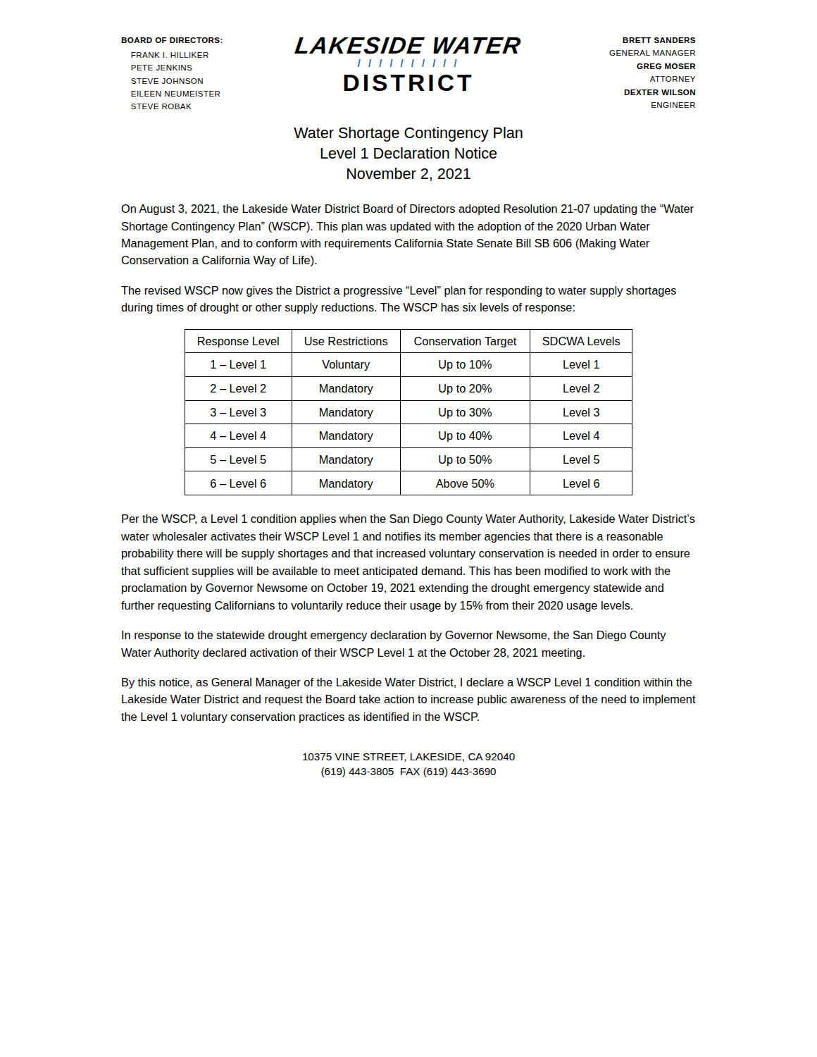Board of Directors:
Frank I. Hilliker
Pete Jenkins
Steve Johnson
Eileen Neumeister
Steve Robak
LAKESIDE WATER / / / / / / / / / / DISTRICT
Brett Sanders
General Manager
Greg Moser
Attorney
Dexter Wilson
Engineer
Water Shortage Contingency Plan
Level 1 Declaration Notice
November 2, 2021
On August 3, 2021, the Lakeside Water District Board of Directors adopted Resolution 21-07 updating the “Water Shortage Contingency Plan” (WSCP). This plan was updated with the adoption of the 2020 Urban Water Management Plan, and to conform with requirements California State Senate Bill SB 606 (Making Water Conservation a California Way of Life).
The revised WSCP now gives the District a progressive “Level” plan for responding to water supply shortages during times of drought or other supply reductions. The WSCP has six levels of response:
| Response Level | Use Restrictions | Conservation Target | SDCWA Levels |
| --- | --- | --- | --- |
| 1 – Level 1 | Voluntary | Up to 10% | Level 1 |
| 2 – Level 2 | Mandatory | Up to 20% | Level 2 |
| 3 – Level 3 | Mandatory | Up to 30% | Level 3 |
| 4 – Level 4 | Mandatory | Up to 40% | Level 4 |
| 5 – Level 5 | Mandatory | Up to 50% | Level 5 |
| 6 – Level 6 | Mandatory | Above 50% | Level 6 |
Per the WSCP, a Level 1 condition applies when the San Diego County Water Authority, Lakeside Water District’s water wholesaler activates their WSCP Level 1 and notifies its member agencies that there is a reasonable probability there will be supply shortages and that increased voluntary conservation is needed in order to ensure that sufficient supplies will be available to meet anticipated demand. This has been modified to work with the proclamation by Governor Newsome on October 19, 2021 extending the drought emergency statewide and further requesting Californians to voluntarily reduce their usage by 15% from their 2020 usage levels.
In response to the statewide drought emergency declaration by Governor Newsome, the San Diego County Water Authority declared activation of their WSCP Level 1 at the October 28, 2021 meeting.
By this notice, as General Manager of the Lakeside Water District, I declare a WSCP Level 1 condition within the Lakeside Water District and request the Board take action to increase public awareness of the need to implement the Level 1 voluntary conservation practices as identified in the WSCP.
10375 VINE STREET, LAKESIDE, CA 92040
(619) 443-3805 FAX (619) 443-3690